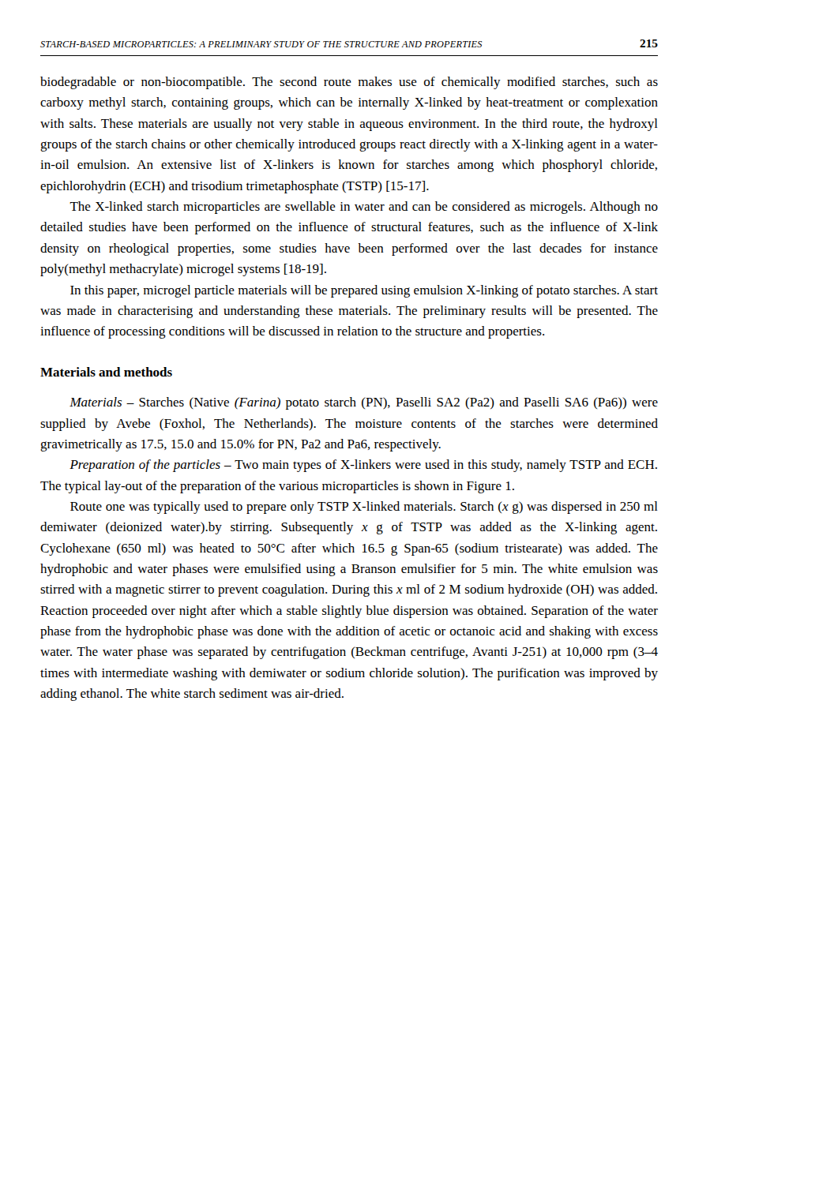Starch-based microparticles: a preliminary study of the structure and properties 215
biodegradable or non-biocompatible. The second route makes use of chemically modified starches, such as carboxy methyl starch, containing groups, which can be internally X-linked by heat-treatment or complexation with salts. These materials are usually not very stable in aqueous environment. In the third route, the hydroxyl groups of the starch chains or other chemically introduced groups react directly with a X-linking agent in a water-in-oil emulsion. An extensive list of X-linkers is known for starches among which phosphoryl chloride, epichlorohydrin (ECH) and trisodium trimetaphosphate (TSTP) [15-17].
The X-linked starch microparticles are swellable in water and can be considered as microgels. Although no detailed studies have been performed on the influence of structural features, such as the influence of X-link density on rheological properties, some studies have been performed over the last decades for instance poly(methyl methacrylate) microgel systems [18-19].
In this paper, microgel particle materials will be prepared using emulsion X-linking of potato starches. A start was made in characterising and understanding these materials. The preliminary results will be presented. The influence of processing conditions will be discussed in relation to the structure and properties.
Materials and methods
Materials – Starches (Native (Farina) potato starch (PN), Paselli SA2 (Pa2) and Paselli SA6 (Pa6)) were supplied by Avebe (Foxhol, The Netherlands). The moisture contents of the starches were determined gravimetrically as 17.5, 15.0 and 15.0% for PN, Pa2 and Pa6, respectively.
Preparation of the particles – Two main types of X-linkers were used in this study, namely TSTP and ECH. The typical lay-out of the preparation of the various microparticles is shown in Figure 1.
Route one was typically used to prepare only TSTP X-linked materials. Starch (x g) was dispersed in 250 ml demiwater (deionized water).by stirring. Subsequently x g of TSTP was added as the X-linking agent. Cyclohexane (650 ml) was heated to 50°C after which 16.5 g Span-65 (sodium tristearate) was added. The hydrophobic and water phases were emulsified using a Branson emulsifier for 5 min. The white emulsion was stirred with a magnetic stirrer to prevent coagulation. During this x ml of 2 M sodium hydroxide (OH) was added. Reaction proceeded over night after which a stable slightly blue dispersion was obtained. Separation of the water phase from the hydrophobic phase was done with the addition of acetic or octanoic acid and shaking with excess water. The water phase was separated by centrifugation (Beckman centrifuge, Avanti J-251) at 10,000 rpm (3–4 times with intermediate washing with demiwater or sodium chloride solution). The purification was improved by adding ethanol. The white starch sediment was air-dried.